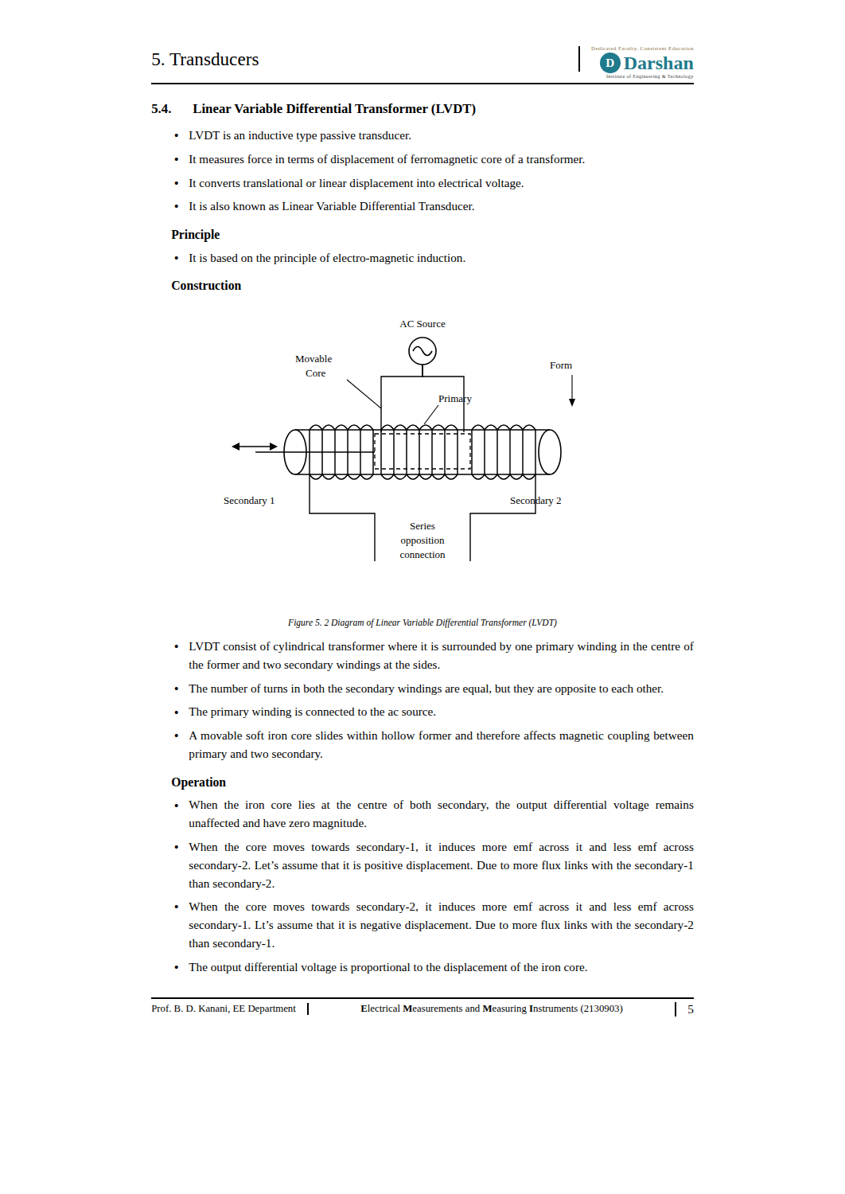5. Transducers
Dedicated Faculty, Consistent Education D Darshan Institute of Engineering & Technology
5.4. Linear Variable Differential Transformer (LVDT)
LVDT is an inductive type passive transducer.
It measures force in terms of displacement of ferromagnetic core of a transformer.
It converts translational or linear displacement into electrical voltage.
It is also known as Linear Variable Differential Transducer.
Principle
It is based on the principle of electro-magnetic induction.
Construction
AC Source Movable Core Form Primary Secondary 1 Secondary 2 Series opposition connection
Figure 5. 2 Diagram of Linear Variable Differential Transformer (LVDT)
LVDT consist of cylindrical transformer where it is surrounded by one primary winding in the centre of the former and two secondary windings at the sides.
The number of turns in both the secondary windings are equal, but they are opposite to each other.
The primary winding is connected to the ac source.
A movable soft iron core slides within hollow former and therefore affects magnetic coupling between primary and two secondary.
Operation
When the iron core lies at the centre of both secondary, the output differential voltage remains unaffected and have zero magnitude.
When the core moves towards secondary-1, it induces more emf across it and less emf across secondary-2. Let’s assume that it is positive displacement. Due to more flux links with the secondary-1 than secondary-2.
When the core moves towards secondary-2, it induces more emf across it and less emf across secondary-1. Lt’s assume that it is negative displacement. Due to more flux links with the secondary-2 than secondary-1.
The output differential voltage is proportional to the displacement of the iron core.
Prof. B. D. Kanani, EE Department
Electrical Measurements and Measuring Instruments (2130903)
5